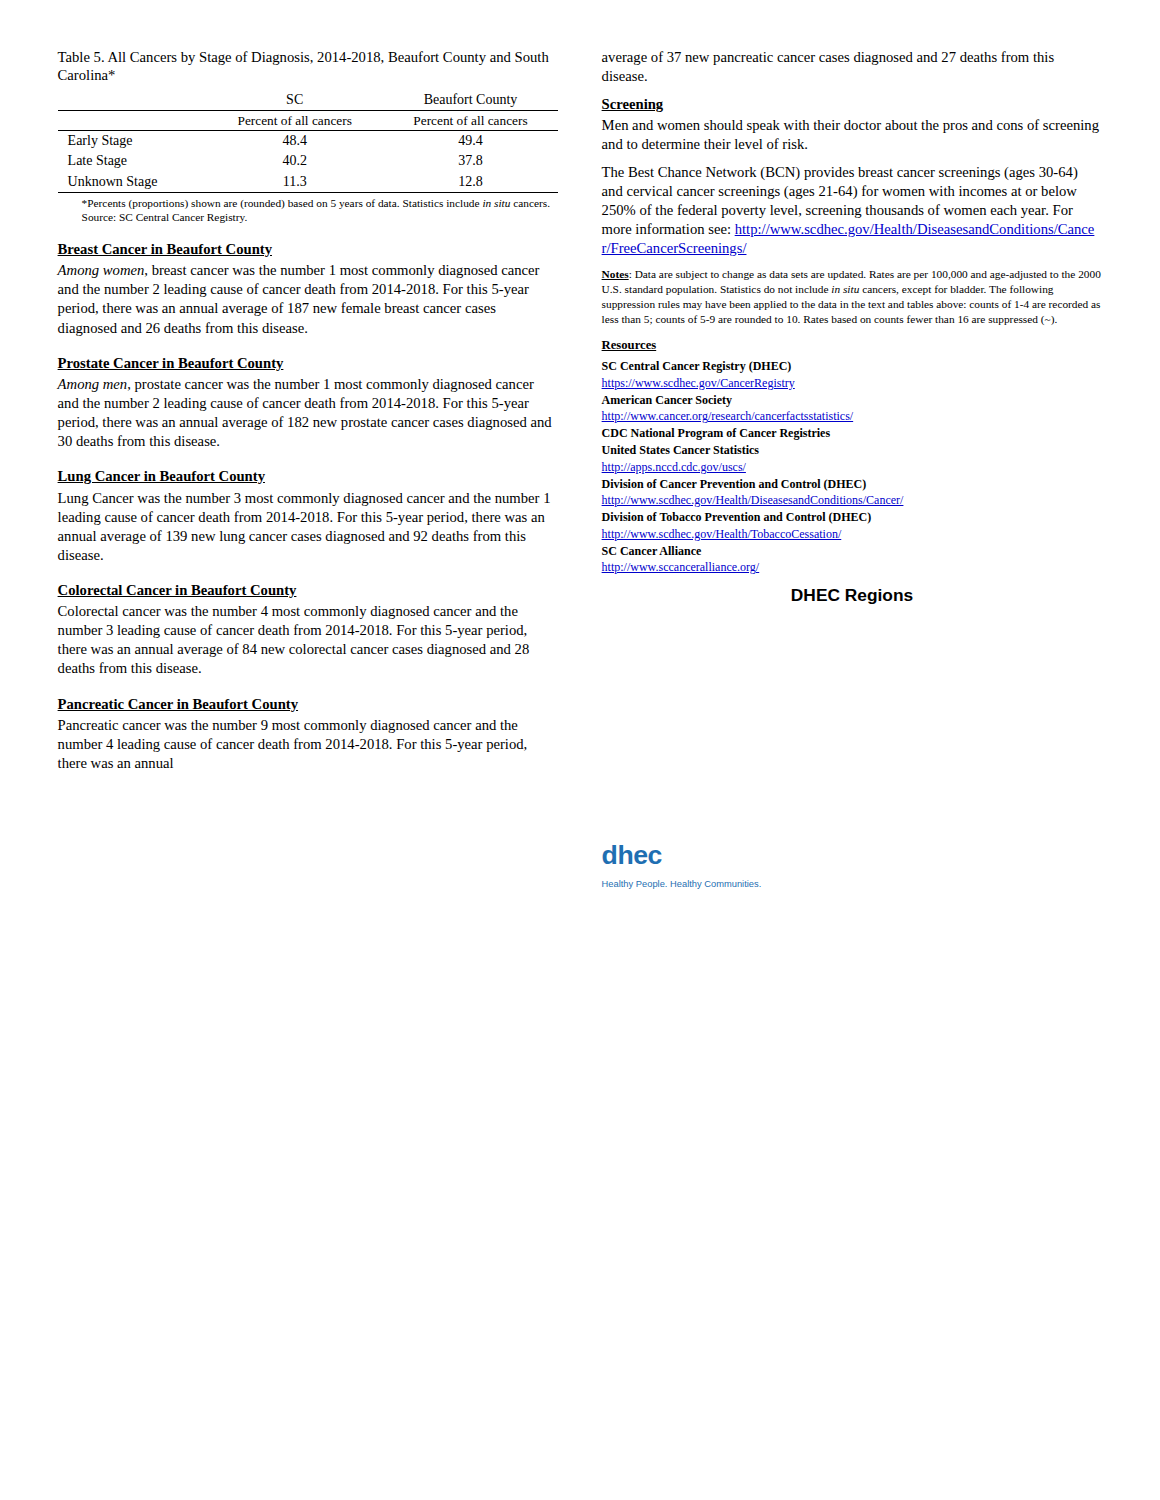Table 5. All Cancers by Stage of Diagnosis, 2014-2018, Beaufort County and South Carolina*
| | SC | Beaufort County |
| --- | --- | --- |
| | Percent of all cancers | Percent of all cancers |
| Early Stage | 48.4 | 49.4 |
| Late Stage | 40.2 | 37.8 |
| Unknown Stage | 11.3 | 12.8 |
*Percents (proportions) shown are (rounded) based on 5 years of data. Statistics include in situ cancers.
Source: SC Central Cancer Registry.
Breast Cancer in Beaufort County
Among women, breast cancer was the number 1 most commonly diagnosed cancer and the number 2 leading cause of cancer death from 2014-2018. For this 5-year period, there was an annual average of 187 new female breast cancer cases diagnosed and 26 deaths from this disease.
Prostate Cancer in Beaufort County
Among men, prostate cancer was the number 1 most commonly diagnosed cancer and the number 2 leading cause of cancer death from 2014-2018. For this 5-year period, there was an annual average of 182 new prostate cancer cases diagnosed and 30 deaths from this disease.
Lung Cancer in Beaufort County
Lung Cancer was the number 3 most commonly diagnosed cancer and the number 1 leading cause of cancer death from 2014-2018. For this 5-year period, there was an annual average of 139 new lung cancer cases diagnosed and 92 deaths from this disease.
Colorectal Cancer in Beaufort County
Colorectal cancer was the number 4 most commonly diagnosed cancer and the number 3 leading cause of cancer death from 2014-2018. For this 5-year period, there was an annual average of 84 new colorectal cancer cases diagnosed and 28 deaths from this disease.
Pancreatic Cancer in Beaufort County
Pancreatic cancer was the number 9 most commonly diagnosed cancer and the number 4 leading cause of cancer death from 2014-2018. For this 5-year period, there was an annual
average of 37 new pancreatic cancer cases diagnosed and 27 deaths from this disease.
Screening
Men and women should speak with their doctor about the pros and cons of screening and to determine their level of risk.
The Best Chance Network (BCN) provides breast cancer screenings (ages 30-64) and cervical cancer screenings (ages 21-64) for women with incomes at or below 250% of the federal poverty level, screening thousands of women each year. For more information see: http://www.scdhec.gov/Health/DiseasesandConditions/Cancer/FreeCancerScreenings/
Notes: Data are subject to change as data sets are updated. Rates are per 100,000 and age-adjusted to the 2000 U.S. standard population. Statistics do not include in situ cancers, except for bladder. The following suppression rules may have been applied to the data in the text and tables above: counts of 1-4 are recorded as less than 5; counts of 5-9 are rounded to 10. Rates based on counts fewer than 16 are suppressed (~).
Resources
SC Central Cancer Registry (DHEC)
https://www.scdhec.gov/CancerRegistry
American Cancer Society
http://www.cancer.org/research/cancerfactsstatistics/
CDC National Program of Cancer Registries
United States Cancer Statistics
http://apps.nccd.cdc.gov/uscs/
Division of Cancer Prevention and Control (DHEC)
http://www.scdhec.gov/Health/DiseasesandConditions/Cancer/
Division of Tobacco Prevention and Control (DHEC)
http://www.scdhec.gov/Health/TobaccoCessation/
SC Cancer Alliance
http://www.sccanceralliance.org/
DHEC Regions
dhec
Healthy People. Healthy Communities.